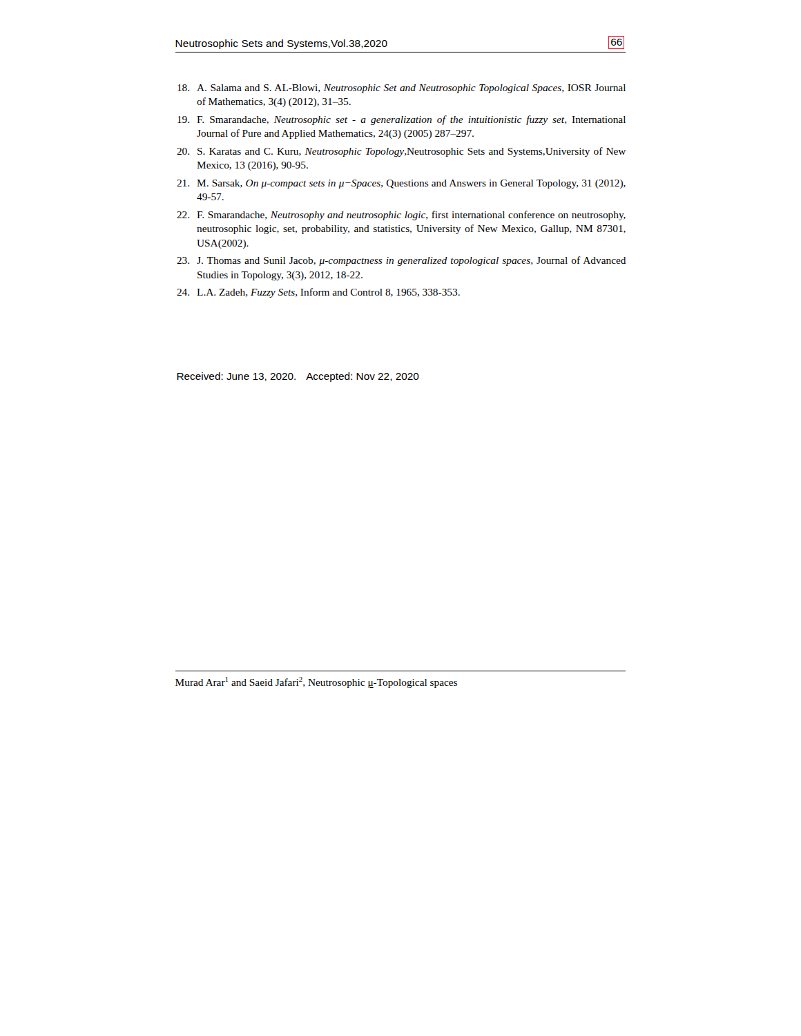Neutrosophic Sets and Systems,Vol.38,2020
66
18. A. Salama and S. AL-Blowi, Neutrosophic Set and Neutrosophic Topological Spaces, IOSR Journal of Mathematics, 3(4) (2012), 31–35.
19. F. Smarandache, Neutrosophic set - a generalization of the intuitionistic fuzzy set, International Journal of Pure and Applied Mathematics, 24(3) (2005) 287–297.
20. S. Karatas and C. Kuru, Neutrosophic Topology,Neutrosophic Sets and Systems,University of New Mexico, 13 (2016), 90-95.
21. M. Sarsak, On μ-compact sets in μ−Spaces, Questions and Answers in General Topology, 31 (2012), 49-57.
22. F. Smarandache, Neutrosophy and neutrosophic logic, first international conference on neutrosophy, neutrosophic logic, set, probability, and statistics, University of New Mexico, Gallup, NM 87301, USA(2002).
23. J. Thomas and Sunil Jacob, μ-compactness in generalized topological spaces, Journal of Advanced Studies in Topology, 3(3), 2012, 18-22.
24. L.A. Zadeh, Fuzzy Sets, Inform and Control 8, 1965, 338-353.
Received: June 13, 2020. Accepted: Nov 22, 2020
Murad Arar1 and Saeid Jafari2, Neutrosophic μ-Topological spaces